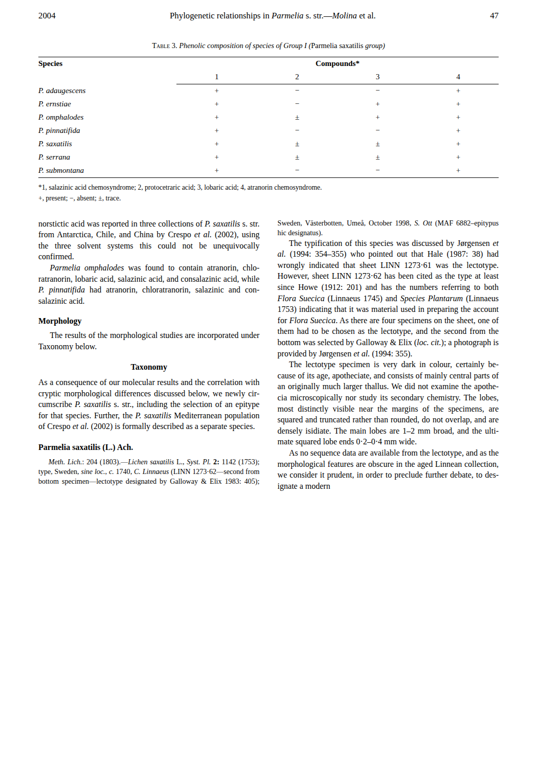2004 Phylogenetic relationships in Parmelia s. str.—Molina et al. 47
Table 3. Phenolic composition of species of Group I ( Parmelia saxatilis group)
| Species | Compounds* |
| --- | --- |
| 1 | 2 | 3 | 4 |
| P. adaugescens | + | − | − | + |
| P. ernstiae | + | − | + | + |
| P. omphalodes | + | ± | + | + |
| P. pinnatifida | + | − | − | + |
| P. saxatilis | + | ± | ± | + |
| P. serrana | + | ± | ± | + |
| P. submontana | + | − | − | + |
*1, salazinic acid chemosyndrome; 2, protocetraric acid; 3, lobaric acid; 4, atranorin chemosyndrome.
+, present; −, absent; ±, trace.
norstictic acid was reported in three collections of P. saxatilis s. str. from Antarctica, Chile, and China by Crespo et al. (2002), using the three solvent systems this could not be unequivocally confirmed.
Parmelia omphalodes was found to contain atranorin, chloratranorin, lobaric acid, salazinic acid, and consalazinic acid, while P. pinnatifida had atranorin, chloratranorin, salazinic and consalazinic acid.
Morphology
The results of the morphological studies are incorporated under Taxonomy below.
Taxonomy
As a consequence of our molecular results and the correlation with cryptic morphological differences discussed below, we newly circumscribe P. saxatilis s. str., including the selection of an epitype for that species. Further, the P. saxatilis Mediterranean population of Crespo et al. (2002) is formally described as a separate species.
Parmelia saxatilis (L.) Ach.
Meth. Lich.: 204 (1803).—Lichen saxatilis L., Syst. Pl. 2: 1142 (1753); type, Sweden, sine loc., c. 1740, C. Linnaeus (LINN 1273·62—second from bottom specimen—lectotype designated by Galloway & Elix 1983: 405); Sweden, Västerbotten, Umeå, October 1998, S. Ott (MAF 6882–epitypus hic designatus).
The typification of this species was discussed by Jørgensen et al. (1994: 354–355) who pointed out that Hale (1987: 38) had wrongly indicated that sheet LINN 1273·61 was the lectotype. However, sheet LINN 1273·62 has been cited as the type at least since Howe (1912: 201) and has the numbers referring to both Flora Suecica (Linnaeus 1745) and Species Plantarum (Linnaeus 1753) indicating that it was material used in preparing the account for Flora Suecica. As there are four specimens on the sheet, one of them had to be chosen as the lectotype, and the second from the bottom was selected by Galloway & Elix (loc. cit.); a photograph is provided by Jørgensen et al. (1994: 355).
The lectotype specimen is very dark in colour, certainly because of its age, apotheciate, and consists of mainly central parts of an originally much larger thallus. We did not examine the apothecia microscopically nor study its secondary chemistry. The lobes, most distinctly visible near the margins of the specimens, are squared and truncated rather than rounded, do not overlap, and are densely isidiate. The main lobes are 1–2 mm broad, and the ultimate squared lobe ends 0·2–0·4 mm wide.
As no sequence data are available from the lectotype, and as the morphological features are obscure in the aged Linnean collection, we consider it prudent, in order to preclude further debate, to designate a modern